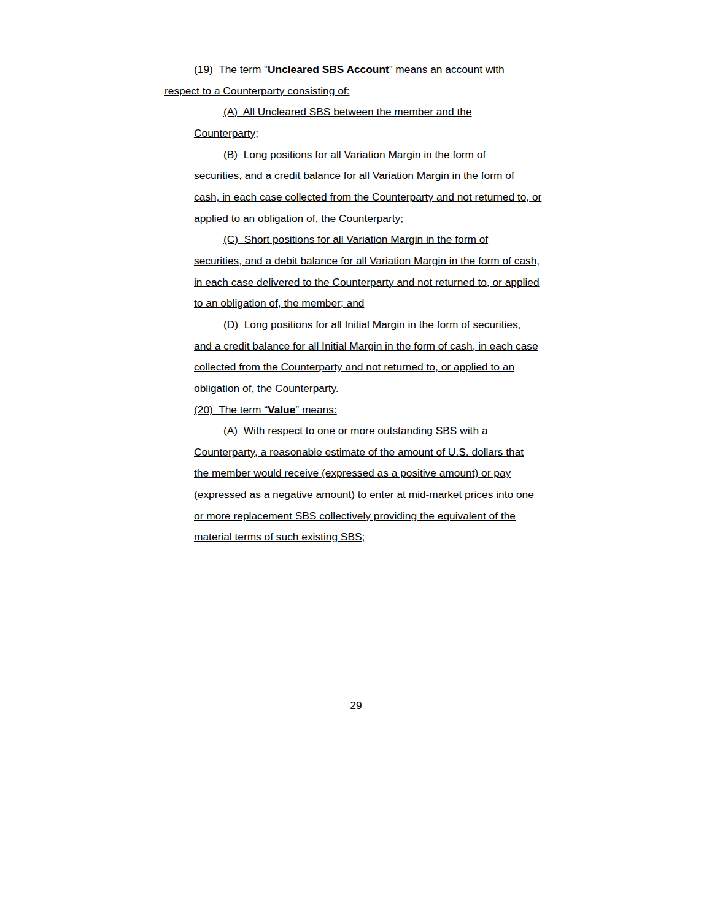(19) The term “Uncleared SBS Account” means an account with
respect to a Counterparty consisting of:
(A) All Uncleared SBS between the member and the
Counterparty;
(B) Long positions for all Variation Margin in the form of
securities, and a credit balance for all Variation Margin in the form of
cash, in each case collected from the Counterparty and not returned to, or
applied to an obligation of, the Counterparty;
(C) Short positions for all Variation Margin in the form of
securities, and a debit balance for all Variation Margin in the form of cash,
in each case delivered to the Counterparty and not returned to, or applied
to an obligation of, the member; and
(D) Long positions for all Initial Margin in the form of securities,
and a credit balance for all Initial Margin in the form of cash, in each case
collected from the Counterparty and not returned to, or applied to an
obligation of, the Counterparty.
(20) The term “Value” means:
(A) With respect to one or more outstanding SBS with a
Counterparty, a reasonable estimate of the amount of U.S. dollars that
the member would receive (expressed as a positive amount) or pay
(expressed as a negative amount) to enter at mid-market prices into one
or more replacement SBS collectively providing the equivalent of the
material terms of such existing SBS;
29